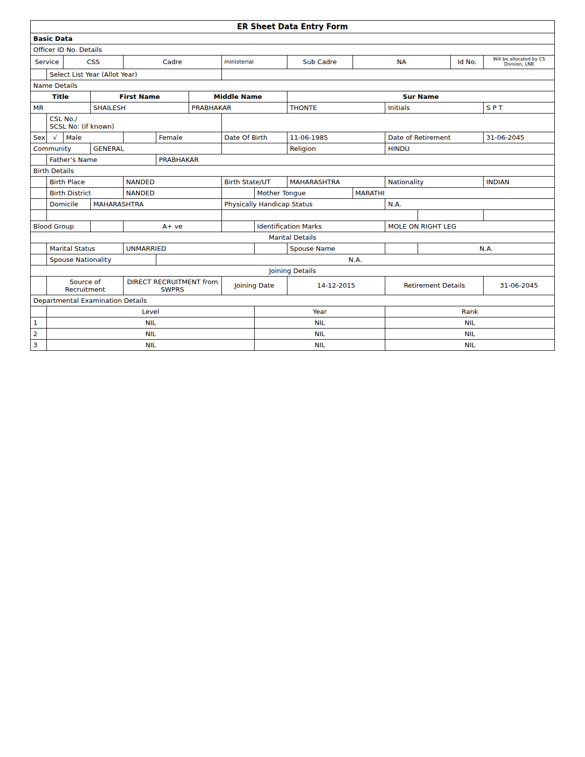| ER Sheet Data Entry Form |
| Basic Data |
| Officer ID No. Details |
| Service | CSS | Cadre | ministerial | Sub Cadre | NA | Id No. | Will be allocated by CS Division, LNB |
| | Select List Year (Allot Year) | |
| Name Details |
| Title | First Name | Middle Name | Sur Name |
| MR | SHAILESH | PRABHAKAR | THONTE | Initials | S P T |
| | CSL No./ SCSL No: (if known) | |
| Sex | √ | Male | | Female | Date Of Birth | 11-06-1985 | Date of Retirement | 31-06-2045 |
| Community | GENERAL | | Religion | HINDU |
| | Father’s Name | PRABHAKAR |
| Birth Details |
| | Birth Place | NANDED | Birth State/UT | MAHARASHTRA | Nationality | INDIAN |
| | Birth District | NANDED | | Mother Tongue | MARATHI |
| | Domicile | MAHARASHTRA | Physically Handicap Status | N.A. |
| Blood Group | | A+ ve | | Identification Marks | MOLE ON RIGHT LEG |
| Marital Details |
| | Marital Status | UNMARRIED | | Spouse Name | | N.A. |
| | Spouse Nationality | N.A. |
| Joining Details |
| | Source of Recruitment | DIRECT RECRUITMENT from SWPRS | Joining Date | 14-12-2015 | Retirement Details | 31-06-2045 |
| Departmental Examination Details |
| | Level | Year | Rank |
| 1 | NIL | NIL | NIL |
| 2 | NIL | NIL | NIL |
| 3 | NIL | NIL | NIL |